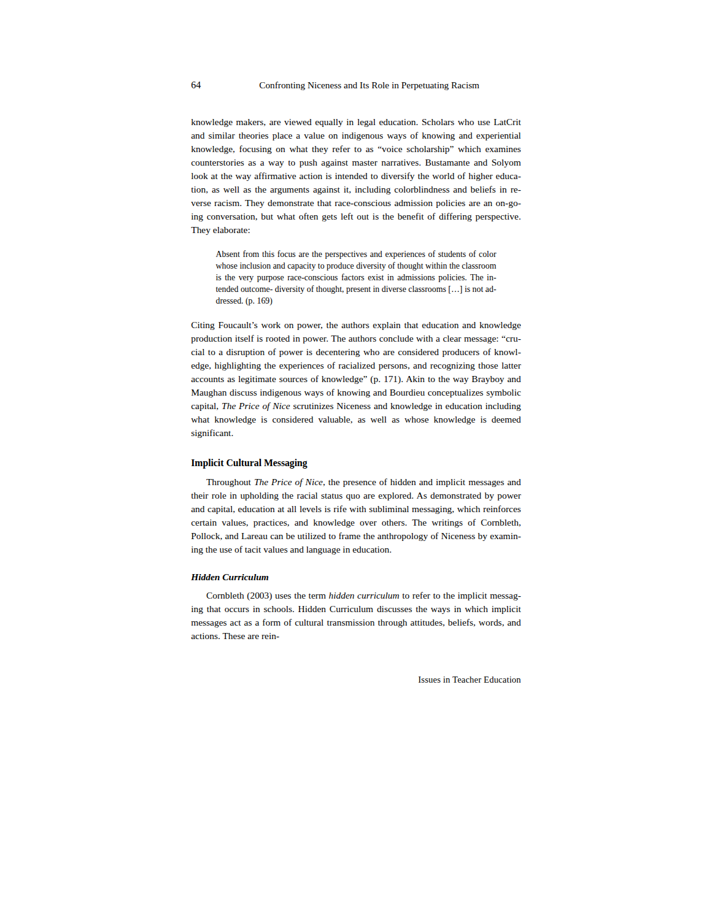64
Confronting Niceness and Its Role in Perpetuating Racism
knowledge makers, are viewed equally in legal education. Scholars who use LatCrit and similar theories place a value on indigenous ways of knowing and experiential knowledge, focusing on what they refer to as “voice scholarship” which examines counterstories as a way to push against master narratives. Bustamante and Solyom look at the way affirmative action is intended to diversify the world of higher education, as well as the arguments against it, including colorblindness and beliefs in reverse racism. They demonstrate that race-conscious admission policies are an on-going conversation, but what often gets left out is the benefit of differing perspective. They elaborate:
Absent from this focus are the perspectives and experiences of students of color whose inclusion and capacity to produce diversity of thought within the classroom is the very purpose race-conscious factors exist in admissions policies. The intended outcome- diversity of thought, present in diverse classrooms […] is not addressed. (p. 169)
Citing Foucault’s work on power, the authors explain that education and knowledge production itself is rooted in power. The authors conclude with a clear message: “crucial to a disruption of power is decentering who are considered producers of knowledge, highlighting the experiences of racialized persons, and recognizing those latter accounts as legitimate sources of knowledge” (p. 171). Akin to the way Brayboy and Maughan discuss indigenous ways of knowing and Bourdieu conceptualizes symbolic capital, The Price of Nice scrutinizes Niceness and knowledge in education including what knowledge is considered valuable, as well as whose knowledge is deemed significant.
Implicit Cultural Messaging
Throughout The Price of Nice, the presence of hidden and implicit messages and their role in upholding the racial status quo are explored. As demonstrated by power and capital, education at all levels is rife with subliminal messaging, which reinforces certain values, practices, and knowledge over others. The writings of Cornbleth, Pollock, and Lareau can be utilized to frame the anthropology of Niceness by examining the use of tacit values and language in education.
Hidden Curriculum
Cornbleth (2003) uses the term hidden curriculum to refer to the implicit messaging that occurs in schools. Hidden Curriculum discusses the ways in which implicit messages act as a form of cultural transmission through attitudes, beliefs, words, and actions. These are rein-
Issues in Teacher Education